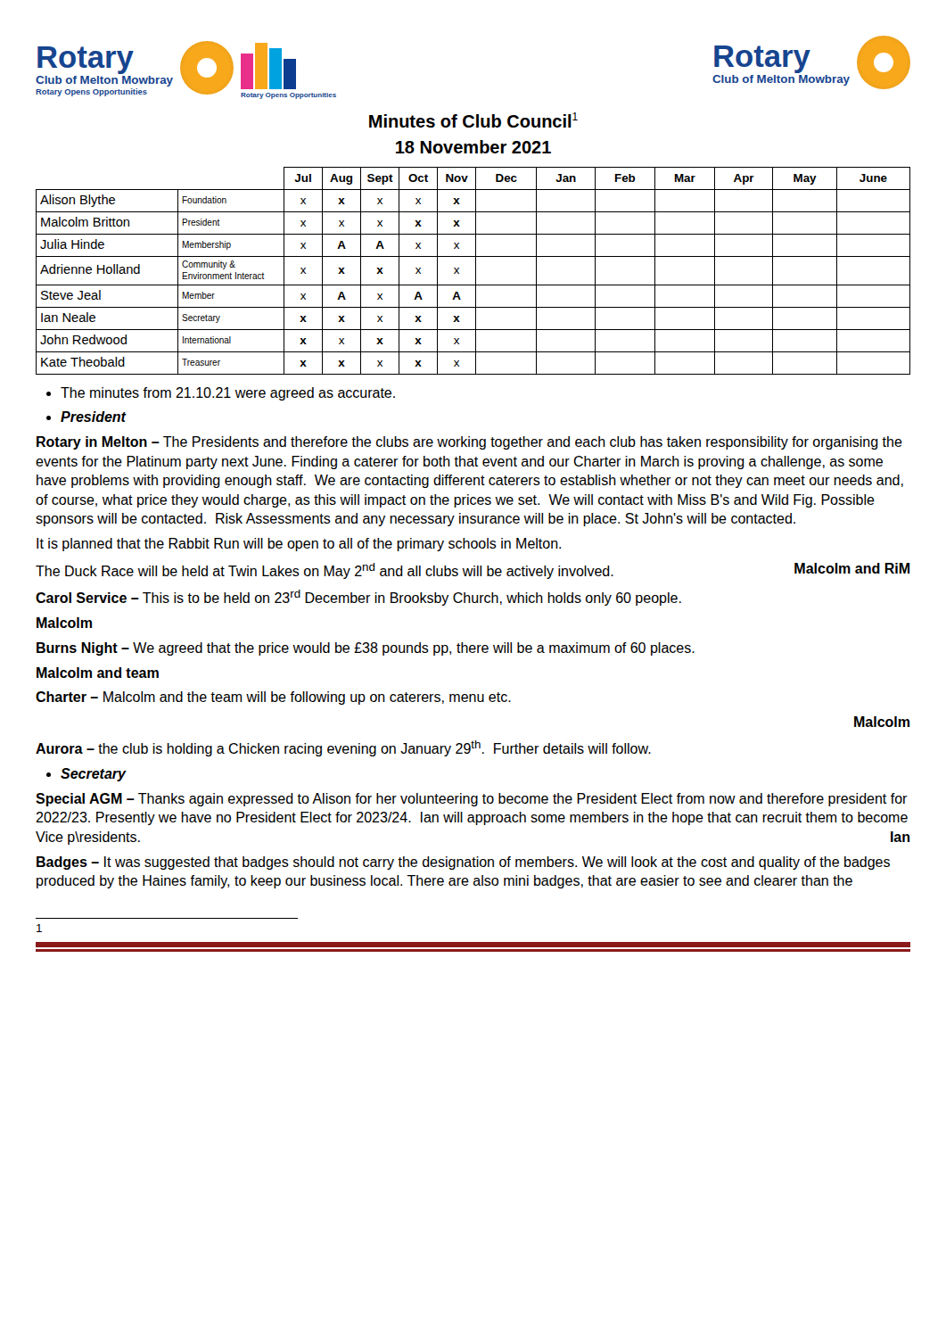Rotary
Club of Melton Mowbray
Rotary Opens Opportunities
Rotary Opens Opportunities
Rotary
Club of Melton Mowbray
Minutes of Club Council1
18 November 2021
| | | Jul | Aug | Sept | Oct | Nov | Dec | Jan | Feb | Mar | Apr | May | June |
| Alison Blythe | Foundation | x | x | x | x | x | | | | | | | |
| Malcolm Britton | President | x | x | x | x | x | | | | | | | |
| Julia Hinde | Membership | x | A | A | x | x | | | | | | | |
| Adrienne Holland | Community & Environment Interact | x | x | x | x | x | | | | | | | |
| Steve Jeal | Member | x | A | x | A | A | | | | | | | |
| Ian Neale | Secretary | x | x | x | x | x | | | | | | | |
| John Redwood | International | x | x | x | x | x | | | | | | | |
| Kate Theobald | Treasurer | x | x | x | x | x | | | | | | | |
The minutes from 21.10.21 were agreed as accurate.
President
Rotary in Melton – The Presidents and therefore the clubs are working together and each club has taken responsibility for organising the events for the Platinum party next June. Finding a caterer for both that event and our Charter in March is proving a challenge, as some have problems with providing enough staff. We are contacting different caterers to establish whether or not they can meet our needs and, of course, what price they would charge, as this will impact on the prices we set. We will contact with Miss B's and Wild Fig. Possible sponsors will be contacted. Risk Assessments and any necessary insurance will be in place. St John's will be contacted.
It is planned that the Rabbit Run will be open to all of the primary schools in Melton.
The Duck Race will be held at Twin Lakes on May 2nd and all clubs will be actively involved.Malcolm and RiM
Carol Service – This is to be held on 23rd December in Brooksby Church, which holds only 60 people.
Malcolm
Burns Night – We agreed that the price would be £38 pounds pp, there will be a maximum of 60 places.
Malcolm and team
Charter – Malcolm and the team will be following up on caterers, menu etc.
Malcolm
Aurora – the club is holding a Chicken racing evening on January 29th. Further details will follow.
Secretary
Special AGM – Thanks again expressed to Alison for her volunteering to become the President Elect from now and therefore president for 2022/23. Presently we have no President Elect for 2023/24. Ian will approach some members in the hope that can recruit them to become Vice p\residents.Ian
Badges – It was suggested that badges should not carry the designation of members. We will look at the cost and quality of the badges produced by the Haines family, to keep our business local. There are also mini badges, that are easier to see and clearer than the
1